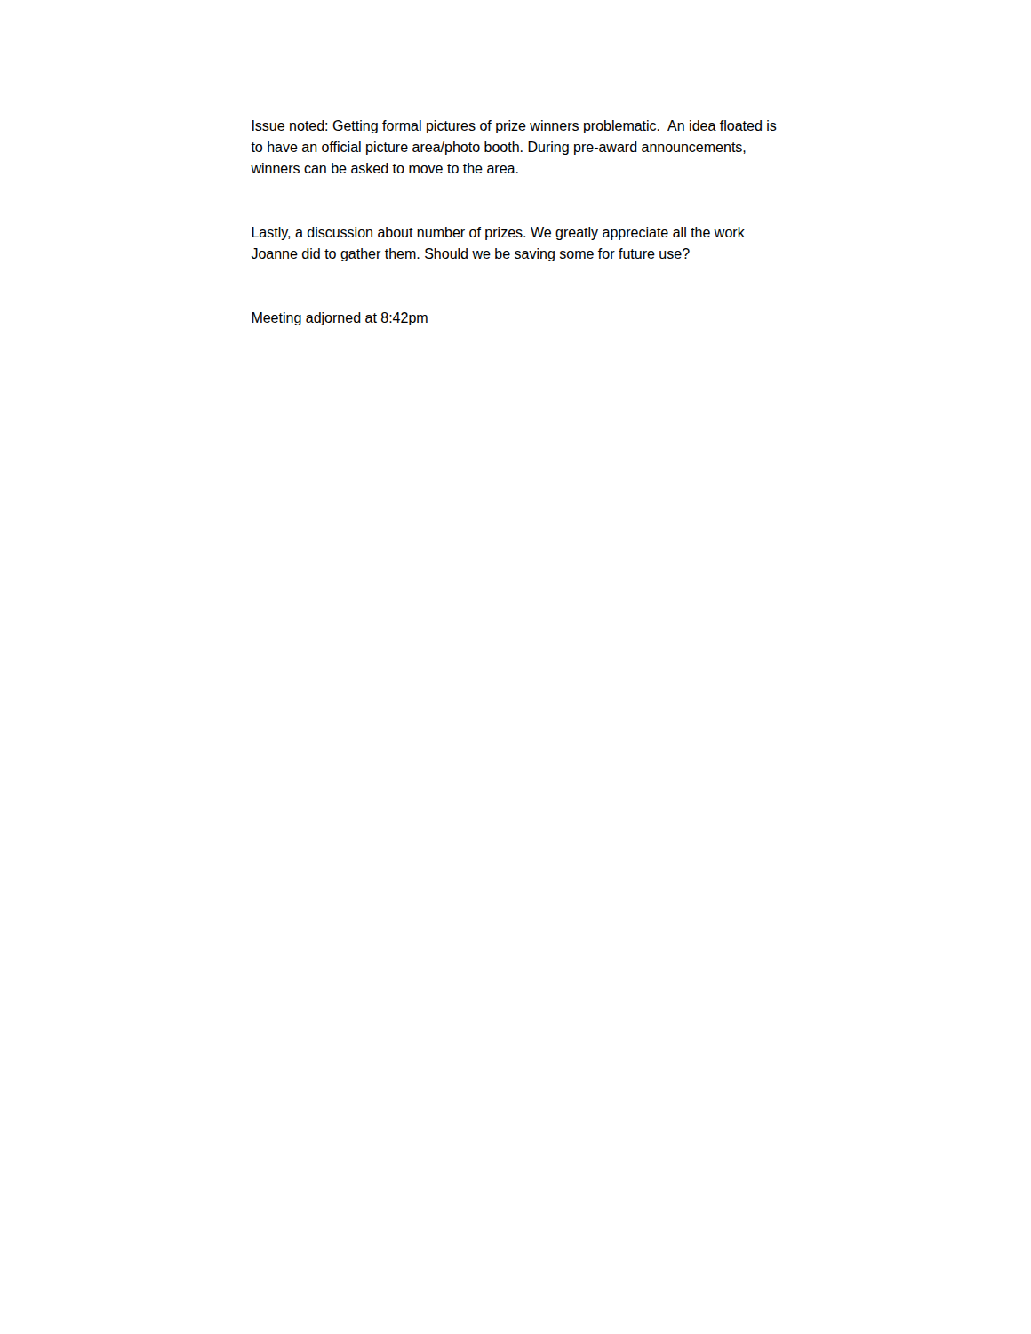Issue noted: Getting formal pictures of prize winners problematic. An idea floated is to have an official picture area/photo booth. During pre-award announcements, winners can be asked to move to the area.
Lastly, a discussion about number of prizes. We greatly appreciate all the work Joanne did to gather them. Should we be saving some for future use?
Meeting adjorned at 8:42pm